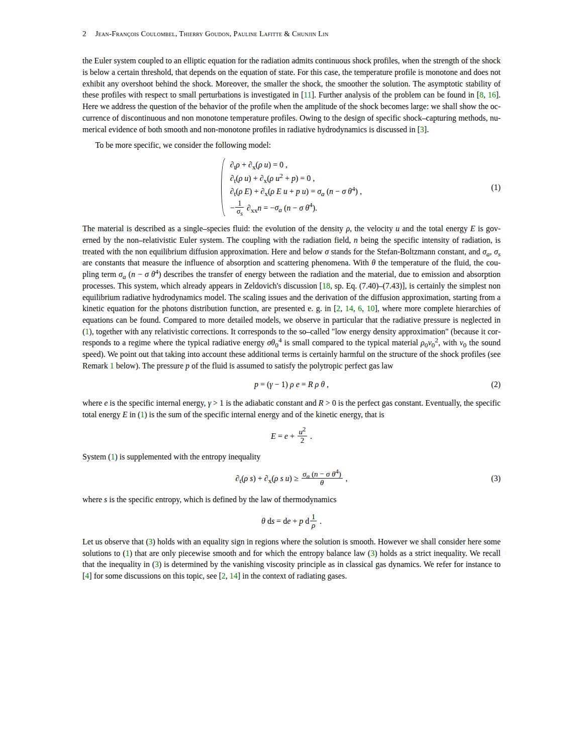2 Jean-François Coulombel, Thierry Goudon, Pauline Lafitte & Chunjin Lin
the Euler system coupled to an elliptic equation for the radiation admits continuous shock profiles, when the strength of the shock is below a certain threshold, that depends on the equation of state. For this case, the temperature profile is monotone and does not exhibit any overshoot behind the shock. Moreover, the smaller the shock, the smoother the solution. The asymptotic stability of these profiles with respect to small perturbations is investigated in [11]. Further analysis of the problem can be found in [8, 16]. Here we address the question of the behavior of the profile when the amplitude of the shock becomes large: we shall show the occurrence of discontinuous and non monotone temperature profiles. Owing to the design of specific shock–capturing methods, numerical evidence of both smooth and non-monotone profiles in radiative hydrodynamics is discussed in [3].
To be more specific, we consider the following model:
∂tρ + ∂x(ρ u) = 0 , ∂t(ρ u) + ∂x(ρ u2 + p) = 0 , ∂t(ρ E) + ∂x(ρ E u + p u) = σa (n − σ θ4) , −1 σs ∂xxn = −σa (n − σ θ4). (1)
The material is described as a single–species fluid: the evolution of the density ρ, the velocity u and the total energy E is governed by the non–relativistic Euler system. The coupling with the radiation field, n being the specific intensity of radiation, is treated with the non equilibrium diffusion approximation. Here and below σ stands for the Stefan-Boltzmann constant, and σa, σs are constants that measure the influence of absorption and scattering phenomena. With θ the temperature of the fluid, the coupling term σa (n − σ θ4) describes the transfer of energy between the radiation and the material, due to emission and absorption processes. This system, which already appears in Zeldovich's discussion [18, sp. Eq. (7.40)–(7.43)], is certainly the simplest non equilibrium radiative hydrodynamics model. The scaling issues and the derivation of the diffusion approximation, starting from a kinetic equation for the photons distribution function, are presented e. g. in [2, 14, 6, 10], where more complete hierarchies of equations can be found. Compared to more detailed models, we observe in particular that the radiative pressure is neglected in (1), together with any relativistic corrections. It corresponds to the so–called "low energy density approximation" (because it corresponds to a regime where the typical radiative energy σθ04 is small compared to the typical material ρ0v02, with v0 the sound speed). We point out that taking into account these additional terms is certainly harmful on the structure of the shock profiles (see Remark 1 below). The pressure p of the fluid is assumed to satisfy the polytropic perfect gas law
p = (γ − 1) ρ e = R ρ θ , (2)
where e is the specific internal energy, γ > 1 is the adiabatic constant and R > 0 is the perfect gas constant. Eventually, the specific total energy E in (1) is the sum of the specific internal energy and of the kinetic energy, that is
E = e + u22 .
System (1) is supplemented with the entropy inequality
∂t(ρ s) + ∂x(ρ s u) ≥ σa (n − σ θ4) θ , (3)
where s is the specific entropy, which is defined by the law of thermodynamics
θ ds = de + p d1 ρ .
Let us observe that (3) holds with an equality sign in regions where the solution is smooth. However we shall consider here some solutions to (1) that are only piecewise smooth and for which the entropy balance law (3) holds as a strict inequality. We recall that the inequality in (3) is determined by the vanishing viscosity principle as in classical gas dynamics. We refer for instance to [4] for some discussions on this topic, see [2, 14] in the context of radiating gases.